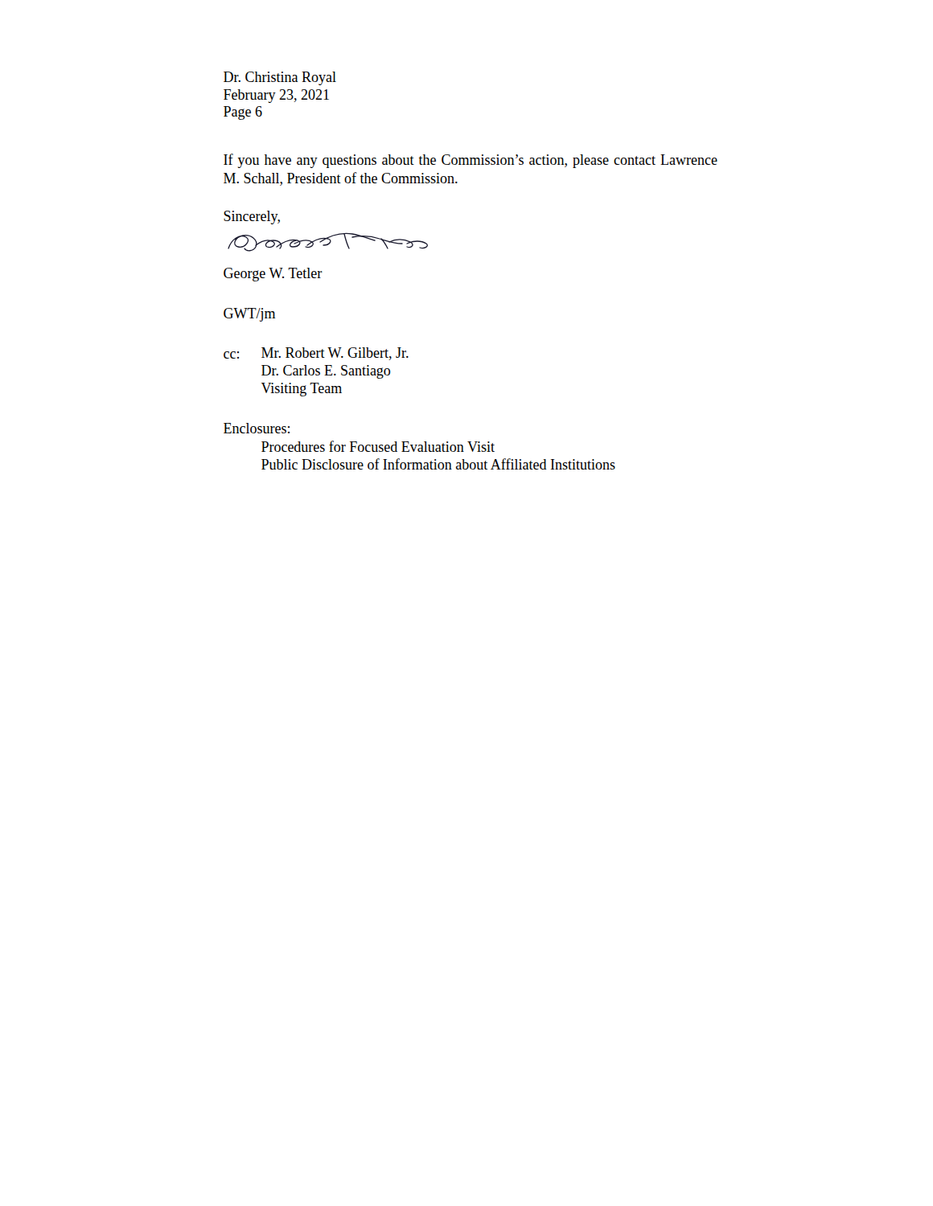Dr. Christina Royal
February 23, 2021
Page 6
If you have any questions about the Commission’s action, please contact Lawrence M. Schall, President of the Commission.
Sincerely,
George W. Tetler
GWT/jm
cc:
Mr. Robert W. Gilbert, Jr.
Dr. Carlos E. Santiago
Visiting Team
Enclosures:
Procedures for Focused Evaluation Visit
Public Disclosure of Information about Affiliated Institutions